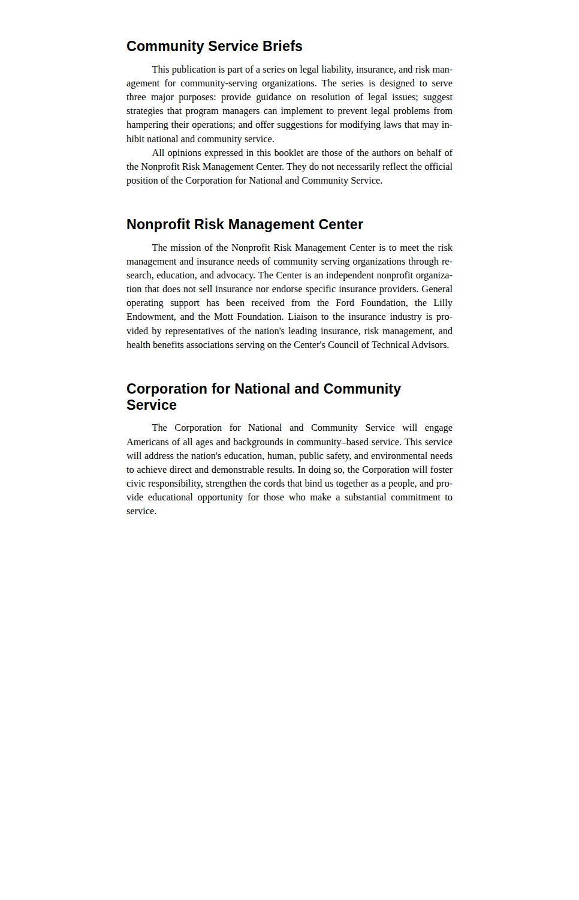Community Service Briefs
This publication is part of a series on legal liability, insurance, and risk management for community-serving organizations. The series is designed to serve three major purposes: provide guidance on resolution of legal issues; suggest strategies that program managers can implement to prevent legal problems from hampering their operations; and offer suggestions for modifying laws that may inhibit national and community service.
All opinions expressed in this booklet are those of the authors on behalf of the Nonprofit Risk Management Center. They do not necessarily reflect the official position of the Corporation for National and Community Service.
Nonprofit Risk Management Center
The mission of the Nonprofit Risk Management Center is to meet the risk management and insurance needs of community serving organizations through research, education, and advocacy. The Center is an independent nonprofit organization that does not sell insurance nor endorse specific insurance providers. General operating support has been received from the Ford Foundation, the Lilly Endowment, and the Mott Foundation. Liaison to the insurance industry is provided by representatives of the nation's leading insurance, risk management, and health benefits associations serving on the Center's Council of Technical Advisors.
Corporation for National and Community Service
The Corporation for National and Community Service will engage Americans of all ages and backgrounds in community–based service. This service will address the nation's education, human, public safety, and environmental needs to achieve direct and demonstrable results. In doing so, the Corporation will foster civic responsibility, strengthen the cords that bind us together as a people, and provide educational opportunity for those who make a substantial commitment to service.